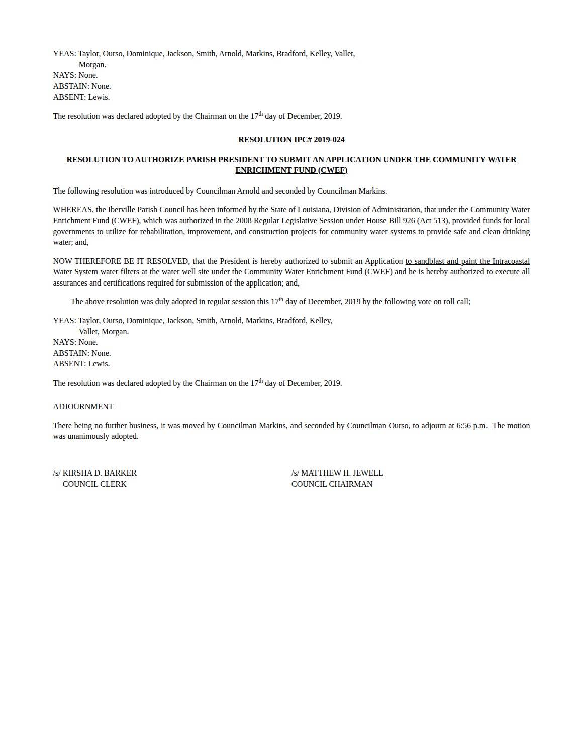YEAS: Taylor, Ourso, Dominique, Jackson, Smith, Arnold, Markins, Bradford, Kelley, Vallet,
Morgan.
NAYS: None.
ABSTAIN: None.
ABSENT: Lewis.
The resolution was declared adopted by the Chairman on the 17th day of December, 2019.
RESOLUTION IPC# 2019-024
RESOLUTION TO AUTHORIZE PARISH PRESIDENT TO SUBMIT AN APPLICATION UNDER THE COMMUNITY WATER ENRICHMENT FUND (CWEF)
The following resolution was introduced by Councilman Arnold and seconded by Councilman Markins.
WHEREAS, the Iberville Parish Council has been informed by the State of Louisiana, Division of Administration, that under the Community Water Enrichment Fund (CWEF), which was authorized in the 2008 Regular Legislative Session under House Bill 926 (Act 513), provided funds for local governments to utilize for rehabilitation, improvement, and construction projects for community water systems to provide safe and clean drinking water; and,
NOW THEREFORE BE IT RESOLVED, that the President is hereby authorized to submit an Application to sandblast and paint the Intracoastal Water System water filters at the water well site under the Community Water Enrichment Fund (CWEF) and he is hereby authorized to execute all assurances and certifications required for submission of the application; and,
The above resolution was duly adopted in regular session this 17th day of December, 2019 by the following vote on roll call;
YEAS: Taylor, Ourso, Dominique, Jackson, Smith, Arnold, Markins, Bradford, Kelley,
Vallet, Morgan.
NAYS: None.
ABSTAIN: None.
ABSENT: Lewis.
The resolution was declared adopted by the Chairman on the 17th day of December, 2019.
ADJOURNMENT
There being no further business, it was moved by Councilman Markins, and seconded by Councilman Ourso, to adjourn at 6:56 p.m. The motion was unanimously adopted.
| /s/ KIRSHA D. BARKER COUNCIL CLERK | /s/ MATTHEW H. JEWELL COUNCIL CHAIRMAN |